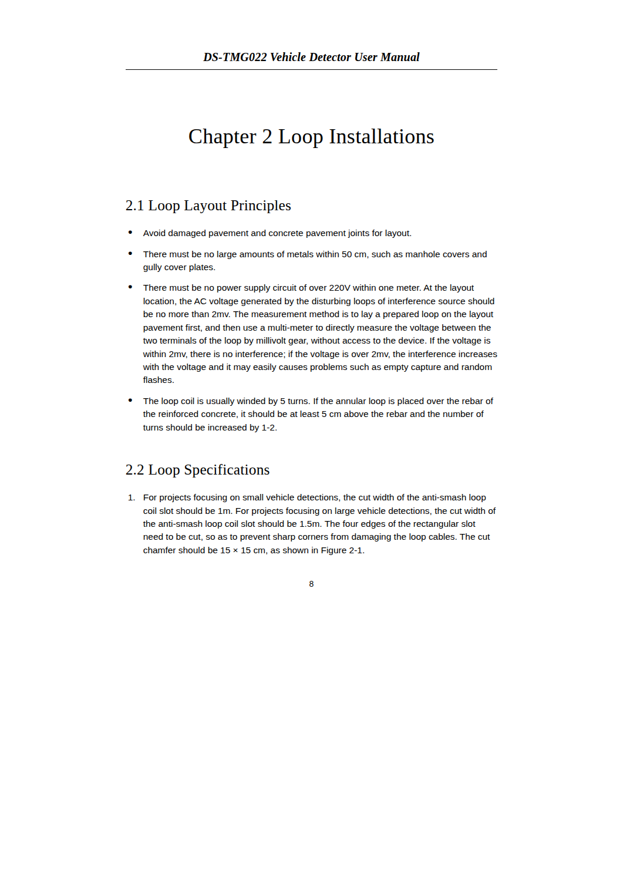DS-TMG022 Vehicle Detector User Manual
Chapter 2 Loop Installations
2.1 Loop Layout Principles
Avoid damaged pavement and concrete pavement joints for layout.
There must be no large amounts of metals within 50 cm, such as manhole covers and gully cover plates.
There must be no power supply circuit of over 220V within one meter. At the layout location, the AC voltage generated by the disturbing loops of interference source should be no more than 2mv. The measurement method is to lay a prepared loop on the layout pavement first, and then use a multi-meter to directly measure the voltage between the two terminals of the loop by millivolt gear, without access to the device. If the voltage is within 2mv, there is no interference; if the voltage is over 2mv, the interference increases with the voltage and it may easily causes problems such as empty capture and random flashes.
The loop coil is usually winded by 5 turns. If the annular loop is placed over the rebar of the reinforced concrete, it should be at least 5 cm above the rebar and the number of turns should be increased by 1-2.
2.2 Loop Specifications
For projects focusing on small vehicle detections, the cut width of the anti-smash loop coil slot should be 1m. For projects focusing on large vehicle detections, the cut width of the anti-smash loop coil slot should be 1.5m. The four edges of the rectangular slot need to be cut, so as to prevent sharp corners from damaging the loop cables. The cut chamfer should be 15 × 15 cm, as shown in Figure 2-1.
8